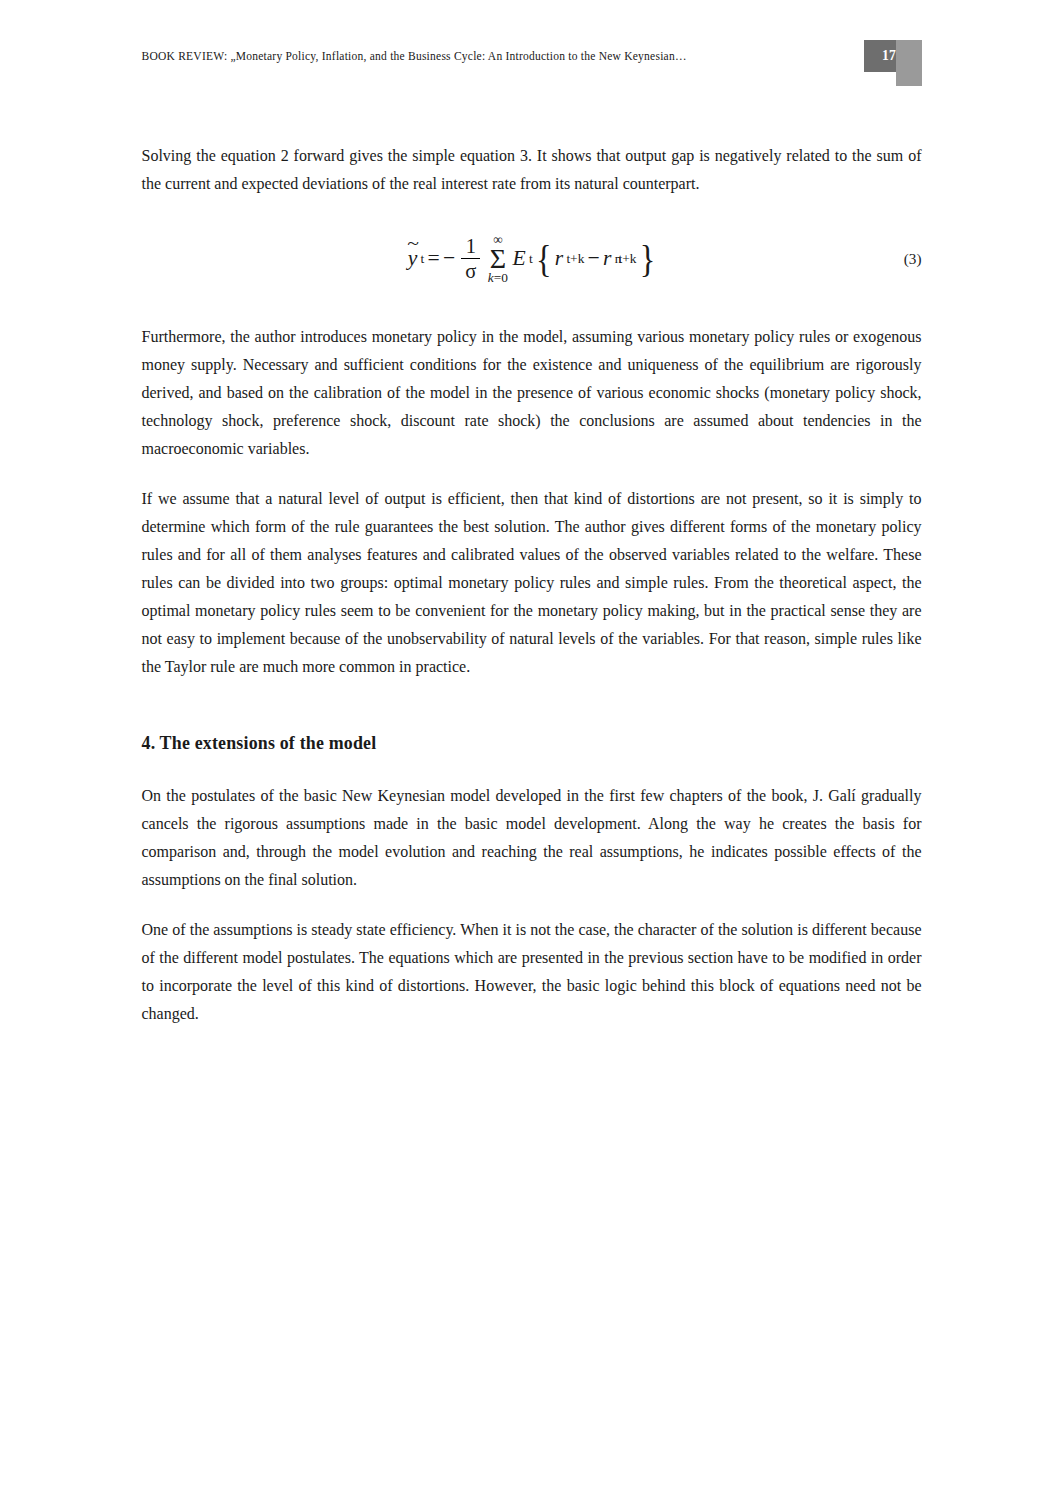BOOK REVIEW: „Monetary Policy, Inflation, and the Business Cycle: An Introduction to the New Keynesian…
171
Solving the equation 2 forward gives the simple equation 3. It shows that output gap is negatively related to the sum of the current and expected deviations of the real interest rate from its natural counterpart.
yt = − 1 σ ∞ Σ k=0 Et { rt+k − rnt+k }
(3)
Furthermore, the author introduces monetary policy in the model, assuming various monetary policy rules or exogenous money supply. Necessary and sufficient conditions for the existence and uniqueness of the equilibrium are rigorously derived, and based on the calibration of the model in the presence of various economic shocks (monetary policy shock, technology shock, preference shock, discount rate shock) the conclusions are assumed about tendencies in the macroeconomic variables.
If we assume that a natural level of output is efficient, then that kind of distortions are not present, so it is simply to determine which form of the rule guarantees the best solution. The author gives different forms of the monetary policy rules and for all of them analyses features and calibrated values of the observed variables related to the welfare. These rules can be divided into two groups: optimal monetary policy rules and simple rules. From the theoretical aspect, the optimal monetary policy rules seem to be convenient for the monetary policy making, but in the practical sense they are not easy to implement because of the unobservability of natural levels of the variables. For that reason, simple rules like the Taylor rule are much more common in practice.
4. The extensions of the model
On the postulates of the basic New Keynesian model developed in the first few chapters of the book, J. Galí gradually cancels the rigorous assumptions made in the basic model development. Along the way he creates the basis for comparison and, through the model evolution and reaching the real assumptions, he indicates possible effects of the assumptions on the final solution.
One of the assumptions is steady state efficiency. When it is not the case, the character of the solution is different because of the different model postulates. The equations which are presented in the previous section have to be modified in order to incorporate the level of this kind of distortions. However, the basic logic behind this block of equations need not be changed.